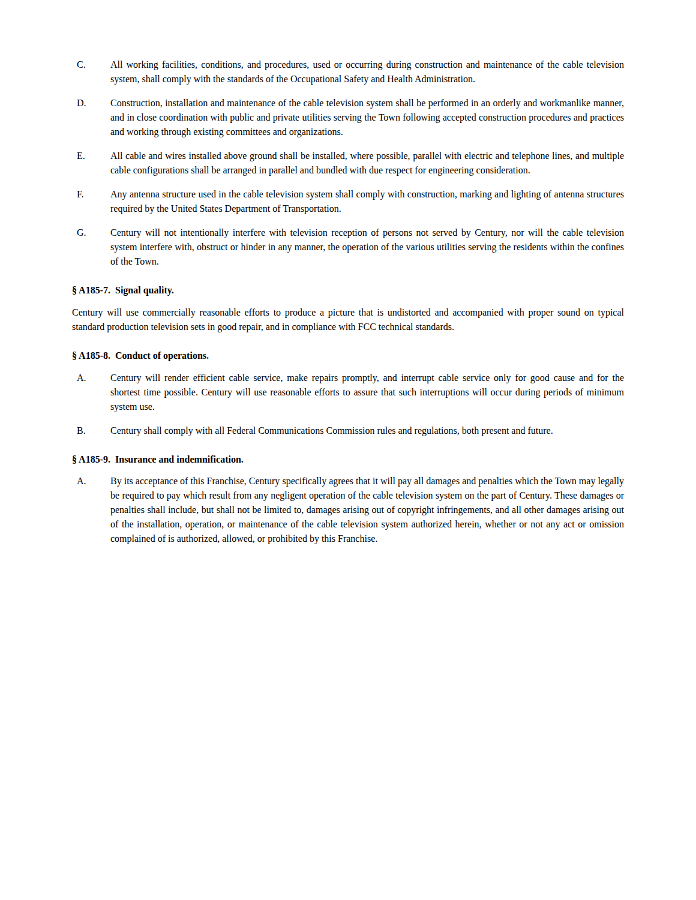C.
All working facilities, conditions, and procedures, used or occurring during construction and maintenance of the cable television system, shall comply with the standards of the Occupational Safety and Health Administration.
D.
Construction, installation and maintenance of the cable television system shall be performed in an orderly and workmanlike manner, and in close coordination with public and private utilities serving the Town following accepted construction procedures and practices and working through existing committees and organizations.
E.
All cable and wires installed above ground shall be installed, where possible, parallel with electric and telephone lines, and multiple cable configurations shall be arranged in parallel and bundled with due respect for engineering consideration.
F.
Any antenna structure used in the cable television system shall comply with construction, marking and lighting of antenna structures required by the United States Department of Transportation.
G.
Century will not intentionally interfere with television reception of persons not served by Century, nor will the cable television system interfere with, obstruct or hinder in any manner, the operation of the various utilities serving the residents within the confines of the Town.
§ A185-7. Signal quality.
Century will use commercially reasonable efforts to produce a picture that is undistorted and accompanied with proper sound on typical standard production television sets in good repair, and in compliance with FCC technical standards.
§ A185-8. Conduct of operations.
A.
Century will render efficient cable service, make repairs promptly, and interrupt cable service only for good cause and for the shortest time possible. Century will use reasonable efforts to assure that such interruptions will occur during periods of minimum system use.
B.
Century shall comply with all Federal Communications Commission rules and regulations, both present and future.
§ A185-9. Insurance and indemnification.
A.
By its acceptance of this Franchise, Century specifically agrees that it will pay all damages and penalties which the Town may legally be required to pay which result from any negligent operation of the cable television system on the part of Century. These damages or penalties shall include, but shall not be limited to, damages arising out of copyright infringements, and all other damages arising out of the installation, operation, or maintenance of the cable television system authorized herein, whether or not any act or omission complained of is authorized, allowed, or prohibited by this Franchise.